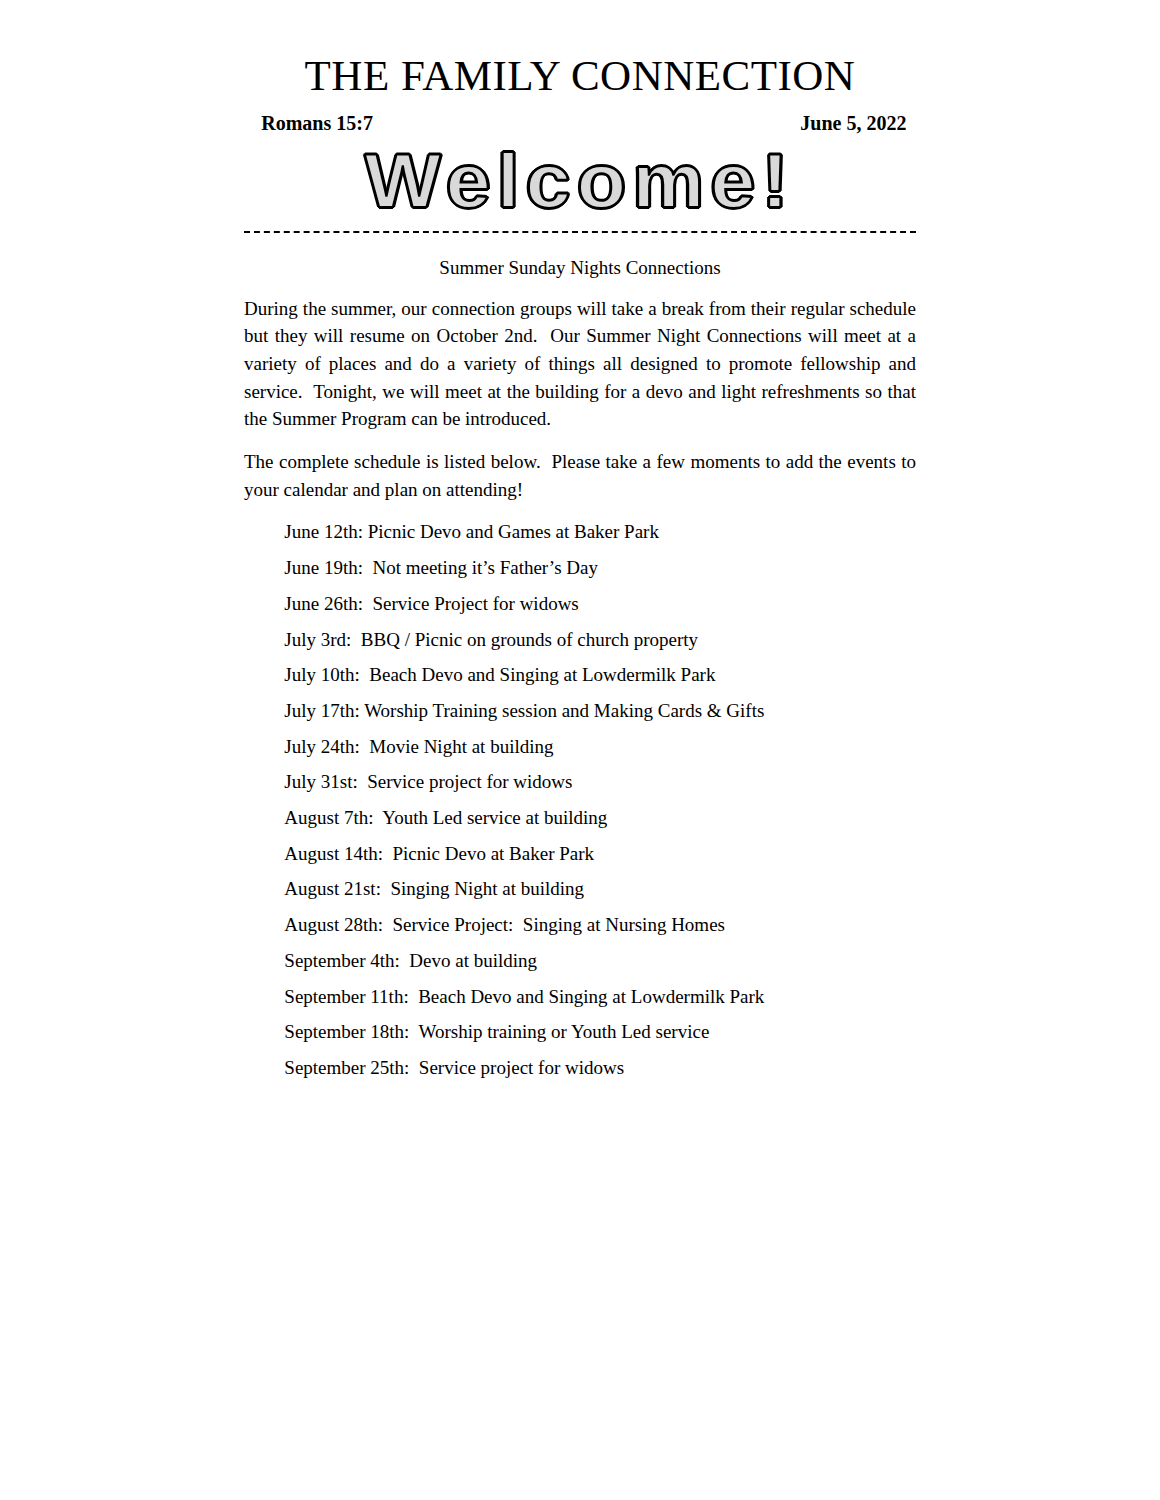THE FAMILY CONNECTION
Romans 15:7 June 5, 2022
Welcome!
Summer Sunday Nights Connections
During the summer, our connection groups will take a break from their regular schedule but they will resume on October 2nd. Our Summer Night Connections will meet at a variety of places and do a variety of things all designed to promote fellowship and service. Tonight, we will meet at the building for a devo and light refreshments so that the Summer Program can be introduced.
The complete schedule is listed below. Please take a few moments to add the events to your calendar and plan on attending!
June 12th: Picnic Devo and Games at Baker Park
June 19th: Not meeting it’s Father’s Day
June 26th: Service Project for widows
July 3rd: BBQ / Picnic on grounds of church property
July 10th: Beach Devo and Singing at Lowdermilk Park
July 17th: Worship Training session and Making Cards & Gifts
July 24th: Movie Night at building
July 31st: Service project for widows
August 7th: Youth Led service at building
August 14th: Picnic Devo at Baker Park
August 21st: Singing Night at building
August 28th: Service Project: Singing at Nursing Homes
September 4th: Devo at building
September 11th: Beach Devo and Singing at Lowdermilk Park
September 18th: Worship training or Youth Led service
September 25th: Service project for widows